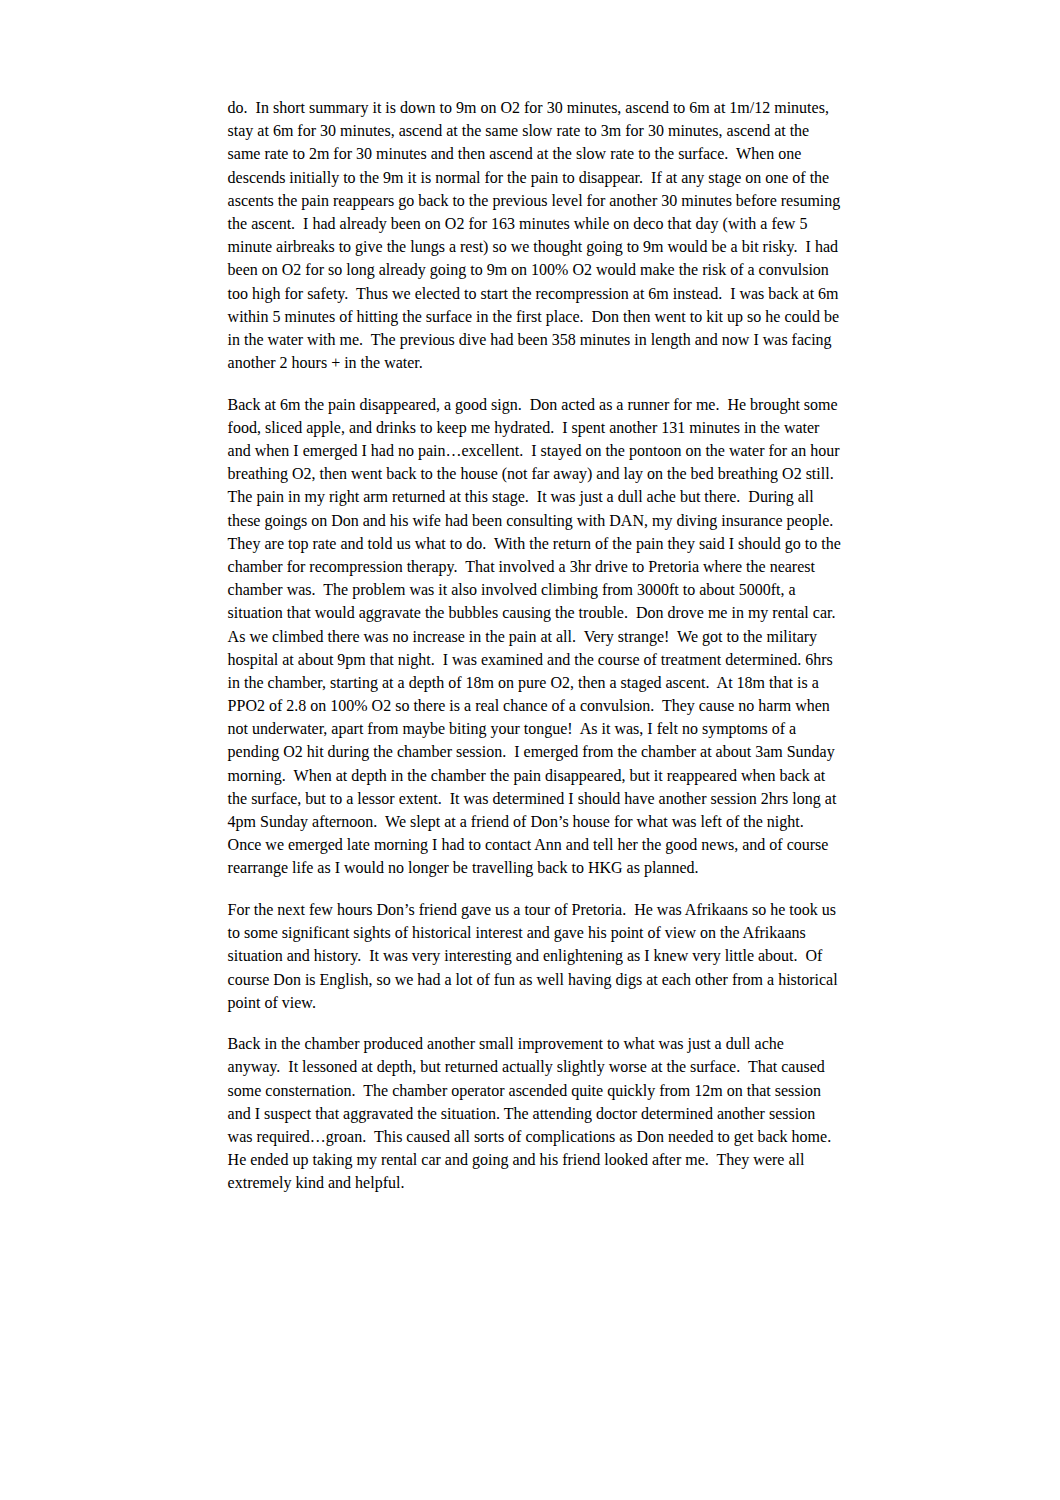do. In short summary it is down to 9m on O2 for 30 minutes, ascend to 6m at 1m/12 minutes, stay at 6m for 30 minutes, ascend at the same slow rate to 3m for 30 minutes, ascend at the same rate to 2m for 30 minutes and then ascend at the slow rate to the surface. When one descends initially to the 9m it is normal for the pain to disappear. If at any stage on one of the ascents the pain reappears go back to the previous level for another 30 minutes before resuming the ascent. I had already been on O2 for 163 minutes while on deco that day (with a few 5 minute airbreaks to give the lungs a rest) so we thought going to 9m would be a bit risky. I had been on O2 for so long already going to 9m on 100% O2 would make the risk of a convulsion too high for safety. Thus we elected to start the recompression at 6m instead. I was back at 6m within 5 minutes of hitting the surface in the first place. Don then went to kit up so he could be in the water with me. The previous dive had been 358 minutes in length and now I was facing another 2 hours + in the water.
Back at 6m the pain disappeared, a good sign. Don acted as a runner for me. He brought some food, sliced apple, and drinks to keep me hydrated. I spent another 131 minutes in the water and when I emerged I had no pain…excellent. I stayed on the pontoon on the water for an hour breathing O2, then went back to the house (not far away) and lay on the bed breathing O2 still. The pain in my right arm returned at this stage. It was just a dull ache but there. During all these goings on Don and his wife had been consulting with DAN, my diving insurance people. They are top rate and told us what to do. With the return of the pain they said I should go to the chamber for recompression therapy. That involved a 3hr drive to Pretoria where the nearest chamber was. The problem was it also involved climbing from 3000ft to about 5000ft, a situation that would aggravate the bubbles causing the trouble. Don drove me in my rental car. As we climbed there was no increase in the pain at all. Very strange! We got to the military hospital at about 9pm that night. I was examined and the course of treatment determined. 6hrs in the chamber, starting at a depth of 18m on pure O2, then a staged ascent. At 18m that is a PPO2 of 2.8 on 100% O2 so there is a real chance of a convulsion. They cause no harm when not underwater, apart from maybe biting your tongue! As it was, I felt no symptoms of a pending O2 hit during the chamber session. I emerged from the chamber at about 3am Sunday morning. When at depth in the chamber the pain disappeared, but it reappeared when back at the surface, but to a lessor extent. It was determined I should have another session 2hrs long at 4pm Sunday afternoon. We slept at a friend of Don’s house for what was left of the night. Once we emerged late morning I had to contact Ann and tell her the good news, and of course rearrange life as I would no longer be travelling back to HKG as planned.
For the next few hours Don’s friend gave us a tour of Pretoria. He was Afrikaans so he took us to some significant sights of historical interest and gave his point of view on the Afrikaans situation and history. It was very interesting and enlightening as I knew very little about. Of course Don is English, so we had a lot of fun as well having digs at each other from a historical point of view.
Back in the chamber produced another small improvement to what was just a dull ache anyway. It lessoned at depth, but returned actually slightly worse at the surface. That caused some consternation. The chamber operator ascended quite quickly from 12m on that session and I suspect that aggravated the situation. The attending doctor determined another session was required…groan. This caused all sorts of complications as Don needed to get back home. He ended up taking my rental car and going and his friend looked after me. They were all extremely kind and helpful.